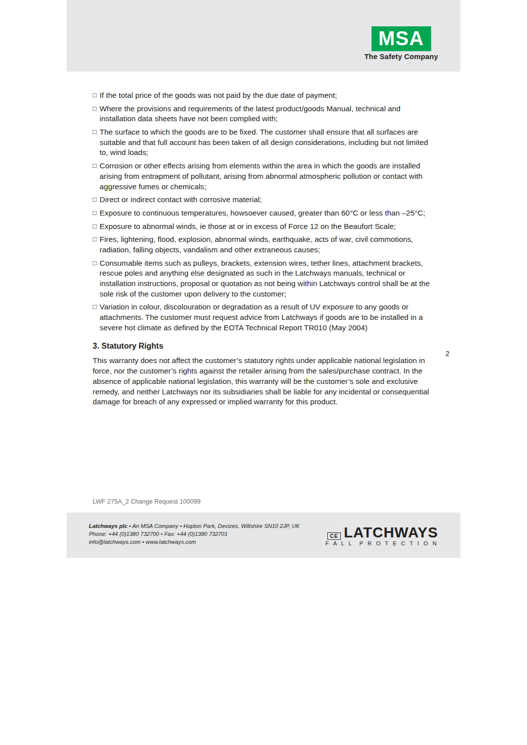MSA
The Safety Company
2
If the total price of the goods was not paid by the due date of payment;
Where the provisions and requirements of the latest product/goods Manual, technical and installation data sheets have not been complied with;
The surface to which the goods are to be fixed. The customer shall ensure that all surfaces are suitable and that full account has been taken of all design considerations, including but not limited to, wind loads;
Corrosion or other effects arising from elements within the area in which the goods are installed arising from entrapment of pollutant, arising from abnormal atmospheric pollution or contact with aggressive fumes or chemicals;
Direct or indirect contact with corrosive material;
Exposure to continuous temperatures, howsoever caused, greater than 60°C or less than –25°C;
Exposure to abnormal winds, ie those at or in excess of Force 12 on the Beaufort Scale;
Fires, lightening, flood, explosion, abnormal winds, earthquake, acts of war, civil commotions, radiation, falling objects, vandalism and other extraneous causes;
Consumable items such as pulleys, brackets, extension wires, tether lines, attachment brackets, rescue poles and anything else designated as such in the Latchways manuals, technical or installation instructions, proposal or quotation as not being within Latchways control shall be at the sole risk of the customer upon delivery to the customer;
Variation in colour, discolouration or degradation as a result of UV exposure to any goods or attachments. The customer must request advice from Latchways if goods are to be installed in a severe hot climate as defined by the EOTA Technical Report TR010 (May 2004)
3. Statutory Rights
This warranty does not affect the customer’s statutory rights under applicable national legislation in force, nor the customer’s rights against the retailer arising from the sales/purchase contract. In the absence of applicable national legislation, this warranty will be the customer’s sole and exclusive remedy, and neither Latchways nor its subsidiaries shall be liable for any incidental or consequential damage for breach of any expressed or implied warranty for this product.
LWF 275A_2 Change Request 100099
Latchways plc • An MSA Company • Hopton Park, Devizes, Wiltshire SN10 2JP, UK
Phone: +44 (0)1380 732700 • Fax: +44 (0)1380 732701
info@latchways.com • www.latchways.com
CELATCHWAYS
F A L L P R O T E C T I O N